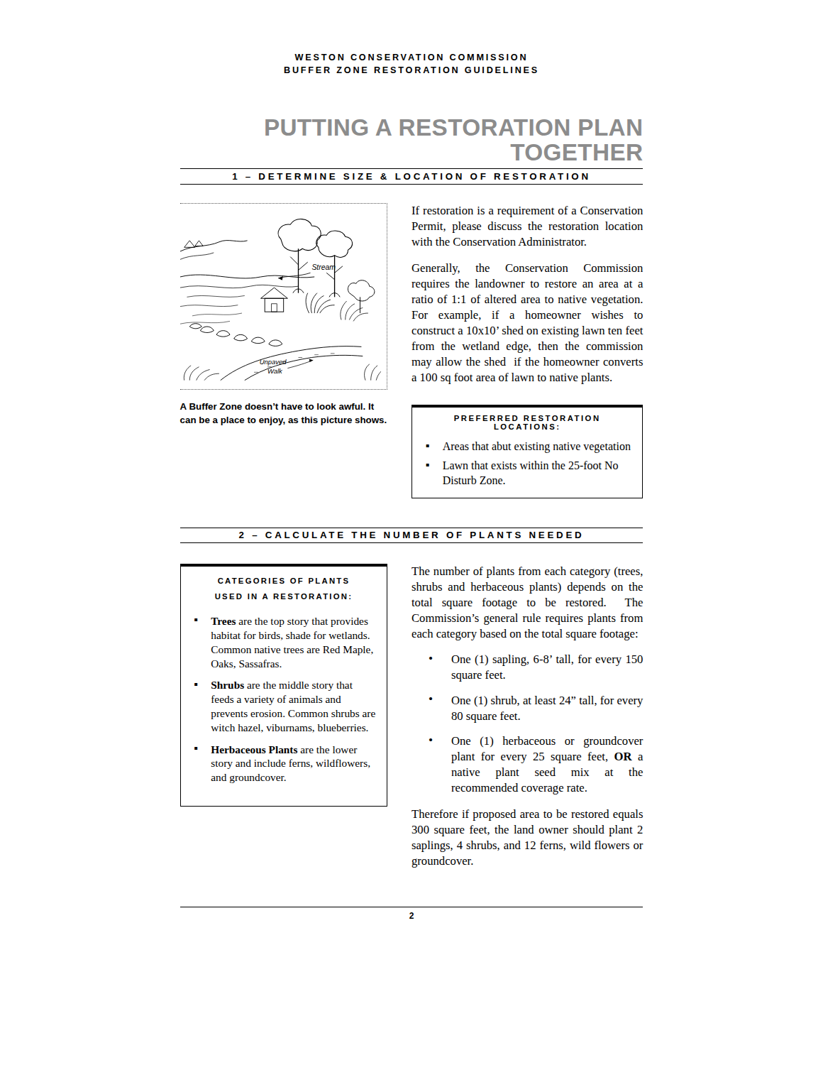WESTON CONSERVATION COMMISSION
BUFFER ZONE RESTORATION GUIDELINES
PUTTING A RESTORATION PLAN TOGETHER
1 – DETERMINE SIZE & LOCATION OF RESTORATION
Stream Unpaved Walk
A Buffer Zone doesn’t have to look awful. It can be a place to enjoy, as this picture shows.
If restoration is a requirement of a Conservation Permit, please discuss the restoration location with the Conservation Administrator.
Generally, the Conservation Commission requires the landowner to restore an area at a ratio of 1:1 of altered area to native vegetation. For example, if a homeowner wishes to construct a 10x10’ shed on existing lawn ten feet from the wetland edge, then the commission may allow the shed if the homeowner converts a 100 sq foot area of lawn to native plants.
PREFERRED RESTORATION LOCATIONS:
Areas that abut existing native vegetation
Lawn that exists within the 25-foot No Disturb Zone.
2 – CALCULATE THE NUMBER OF PLANTS NEEDED
CATEGORIES OF PLANTS USED IN A RESTORATION:
Trees are the top story that provides habitat for birds, shade for wetlands. Common native trees are Red Maple, Oaks, Sassafras.
Shrubs are the middle story that feeds a variety of animals and prevents erosion. Common shrubs are witch hazel, viburnams, blueberries.
Herbaceous Plants are the lower story and include ferns, wildflowers, and groundcover.
The number of plants from each category (trees, shrubs and herbaceous plants) depends on the total square footage to be restored. The Commission’s general rule requires plants from each category based on the total square footage:
One (1) sapling, 6-8’ tall, for every 150 square feet.
One (1) shrub, at least 24” tall, for every 80 square feet.
One (1) herbaceous or groundcover plant for every 25 square feet, OR a native plant seed mix at the recommended coverage rate.
Therefore if proposed area to be restored equals 300 square feet, the land owner should plant 2 saplings, 4 shrubs, and 12 ferns, wild flowers or groundcover.
2